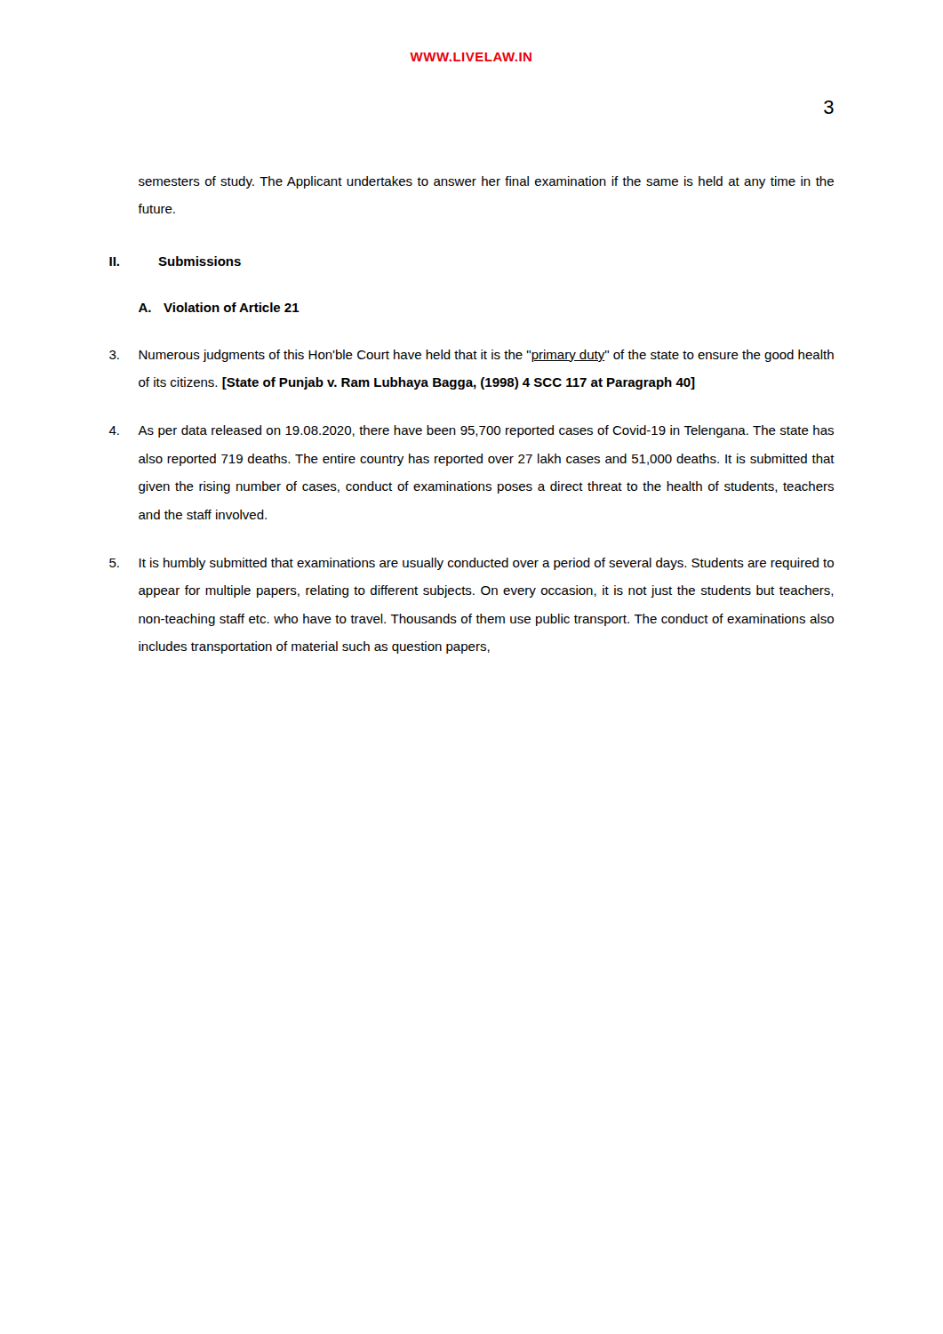WWW.LIVELAW.IN
3
semesters of study. The Applicant undertakes to answer her final examination if the same is held at any time in the future.
II. Submissions
A. Violation of Article 21
3. Numerous judgments of this Hon'ble Court have held that it is the "primary duty" of the state to ensure the good health of its citizens. [State of Punjab v. Ram Lubhaya Bagga, (1998) 4 SCC 117 at Paragraph 40]
4. As per data released on 19.08.2020, there have been 95,700 reported cases of Covid-19 in Telengana. The state has also reported 719 deaths. The entire country has reported over 27 lakh cases and 51,000 deaths. It is submitted that given the rising number of cases, conduct of examinations poses a direct threat to the health of students, teachers and the staff involved.
5. It is humbly submitted that examinations are usually conducted over a period of several days. Students are required to appear for multiple papers, relating to different subjects. On every occasion, it is not just the students but teachers, non-teaching staff etc. who have to travel. Thousands of them use public transport. The conduct of examinations also includes transportation of material such as question papers,